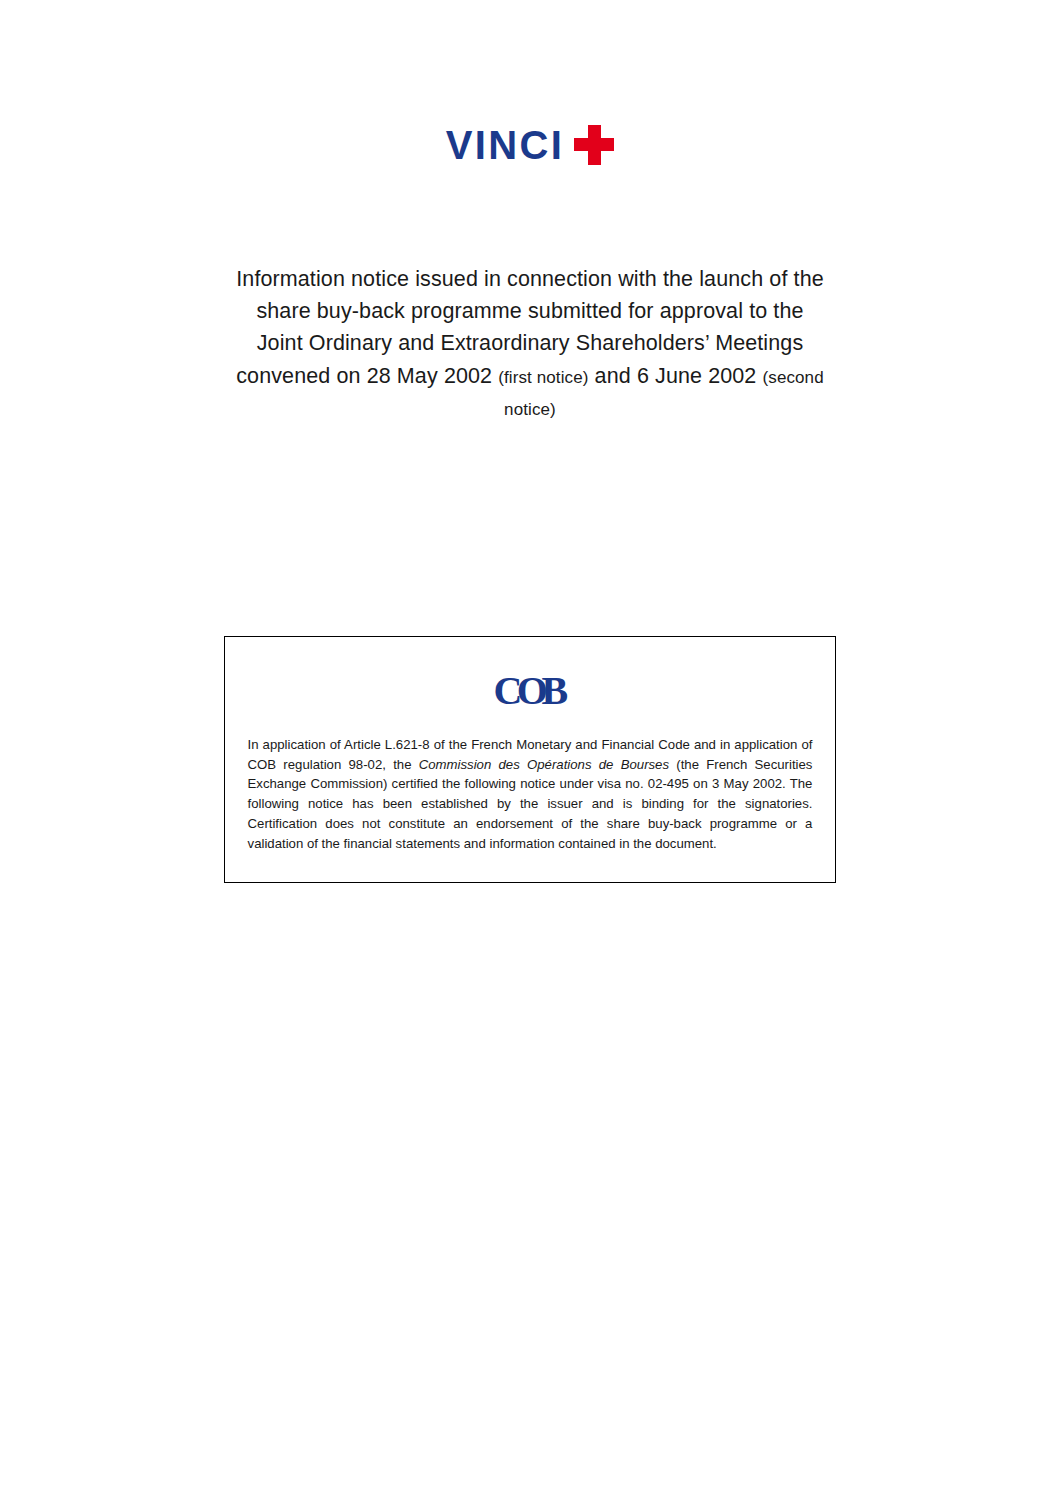VINCI
Information notice issued in connection with the launch of the share buy-back programme submitted for approval to the Joint Ordinary and Extraordinary Shareholders’ Meetings convened on 28 May 2002 (first notice) and 6 June 2002 (second notice)
COB
In application of Article L.621-8 of the French Monetary and Financial Code and in application of COB regulation 98-02, the Commission des Opérations de Bourses (the French Securities Exchange Commission) certified the following notice under visa no. 02-495 on 3 May 2002. The following notice has been established by the issuer and is binding for the signatories. Certification does not constitute an endorsement of the share buy-back programme or a validation of the financial statements and information contained in the document.